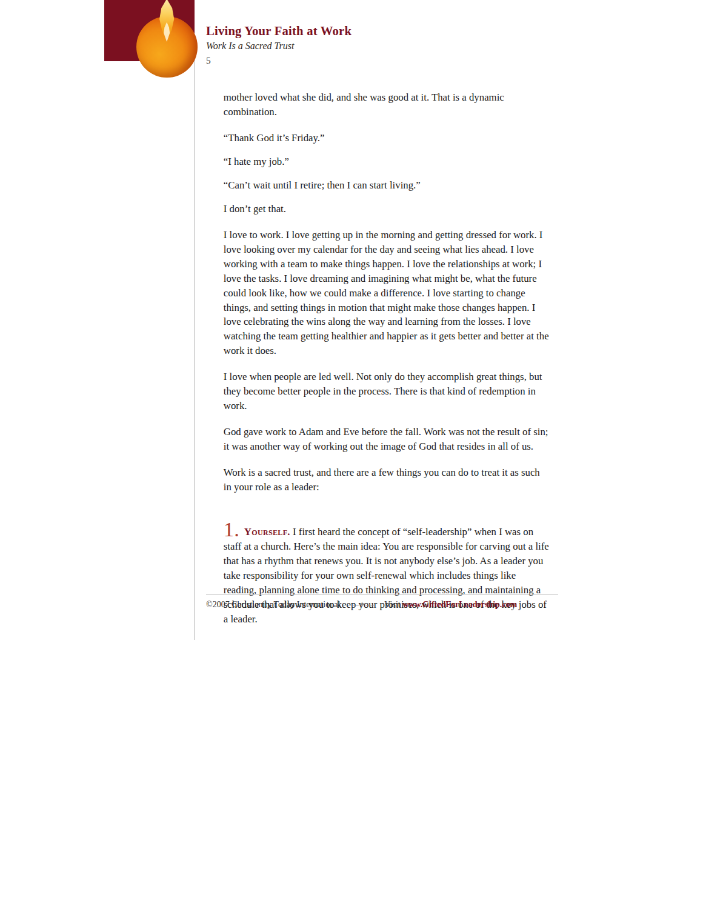Features
Living Your Faith at Work
Work Is a Sacred Trust
5
mother loved what she did, and she was good at it. That is a dynamic combination.
“Thank God it’s Friday.”
“I hate my job.”
“Can’t wait until I retire; then I can start living.”
I don’t get that.
I love to work. I love getting up in the morning and getting dressed for work. I love looking over my calendar for the day and seeing what lies ahead. I love working with a team to make things happen. I love the relationships at work; I love the tasks. I love dreaming and imagining what might be, what the future could look like, how we could make a difference. I love starting to change things, and setting things in motion that might make those changes happen. I love celebrating the wins along the way and learning from the losses. I love watching the team getting healthier and happier as it gets better and better at the work it does.
I love when people are led well. Not only do they accomplish great things, but they become better people in the process. There is that kind of redemption in work.
God gave work to Adam and Eve before the fall. Work was not the result of sin; it was another way of working out the image of God that resides in all of us.
Work is a sacred trust, and there are a few things you can do to treat it as such in your role as a leader:
1. Yourself. I first heard the concept of “self-leadership” when I was on staff at a church. Here’s the main idea: You are responsible for carving out a life that has a rhythm that renews you. It is not anybody else’s job. As a leader you take responsibility for your own self-renewal which includes things like reading, planning alone time to do thinking and processing, and maintaining a schedule that allows you to keep your promises, which is one of the key jobs of a leader.
©2007 Christianity Today International —✦— Visit www.GiftedForLeadership.com